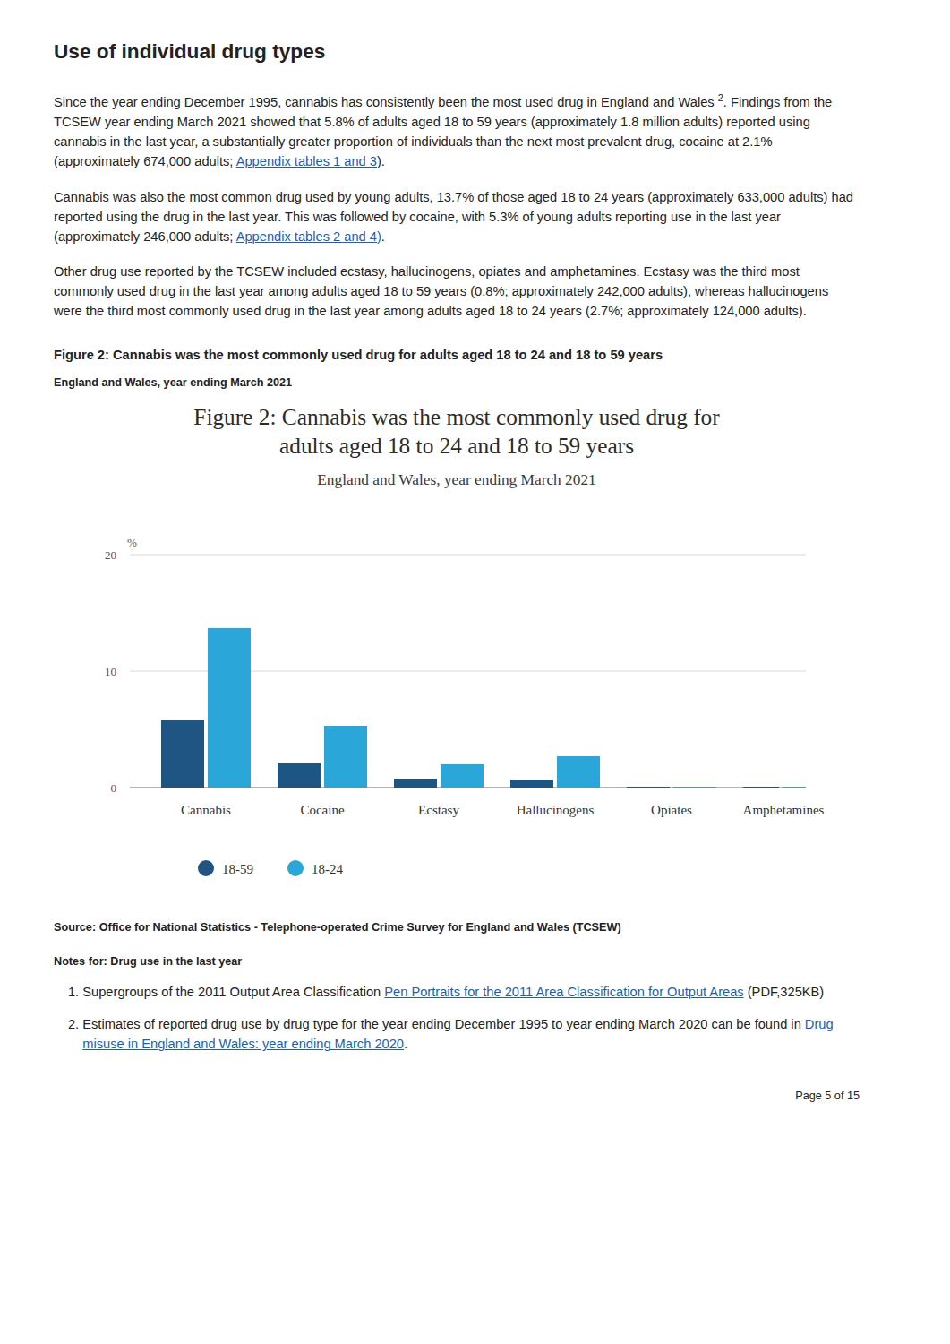Use of individual drug types
Since the year ending December 1995, cannabis has consistently been the most used drug in England and Wales 2. Findings from the TCSEW year ending March 2021 showed that 5.8% of adults aged 18 to 59 years (approximately 1.8 million adults) reported using cannabis in the last year, a substantially greater proportion of individuals than the next most prevalent drug, cocaine at 2.1% (approximately 674,000 adults; Appendix tables 1 and 3).
Cannabis was also the most common drug used by young adults, 13.7% of those aged 18 to 24 years (approximately 633,000 adults) had reported using the drug in the last year. This was followed by cocaine, with 5.3% of young adults reporting use in the last year (approximately 246,000 adults; Appendix tables 2 and 4).
Other drug use reported by the TCSEW included ecstasy, hallucinogens, opiates and amphetamines. Ecstasy was the third most commonly used drug in the last year among adults aged 18 to 59 years (0.8%; approximately 242,000 adults), whereas hallucinogens were the third most commonly used drug in the last year among adults aged 18 to 24 years (2.7%; approximately 124,000 adults).
Figure 2: Cannabis was the most commonly used drug for adults aged 18 to 24 and 18 to 59 years
England and Wales, year ending March 2021
Figure 2: Cannabis was the most commonly used drug for
adults aged 18 to 24 and 18 to 59 years
England and Wales, year ending March 2021
20 10 0 % Cannabis Cocaine Ecstasy Hallucinogens Opiates Amphetamines 18-59 18-24
Source: Office for National Statistics - Telephone-operated Crime Survey for England and Wales (TCSEW)
Notes for: Drug use in the last year
Supergroups of the 2011 Output Area Classification Pen Portraits for the 2011 Area Classification for Output Areas (PDF,325KB)
Estimates of reported drug use by drug type for the year ending December 1995 to year ending March 2020 can be found in Drug misuse in England and Wales: year ending March 2020.
Page 5 of 15